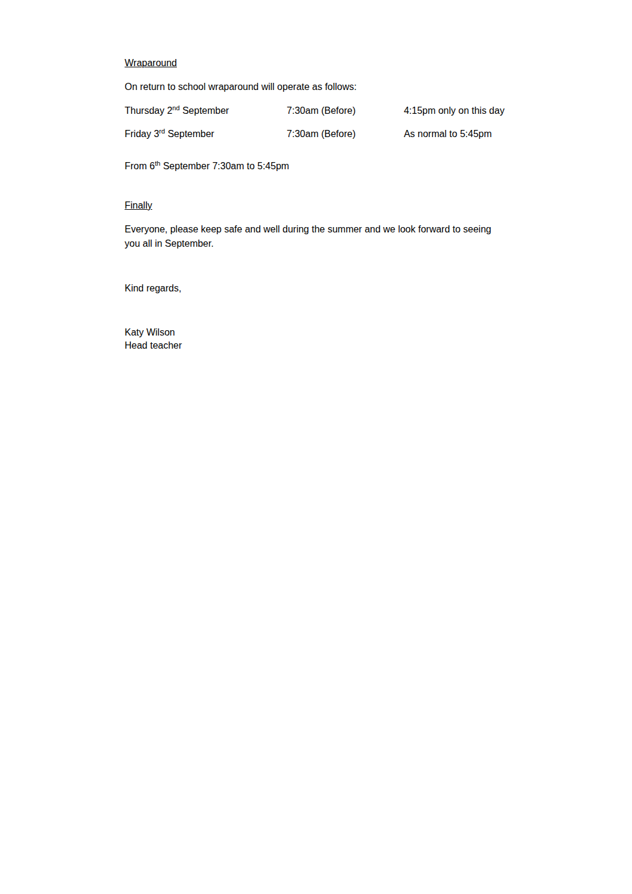Wraparound
On return to school wraparound will operate as follows:
| Thursday 2 nd September | 7:30am (Before) | 4:15pm only on this day |
| Friday 3 rd September | 7:30am (Before) | As normal to 5:45pm |
From 6th September 7:30am to 5:45pm
Finally
Everyone, please keep safe and well during the summer and we look forward to seeing you all in September.
Kind regards,
Katy Wilson
Head teacher